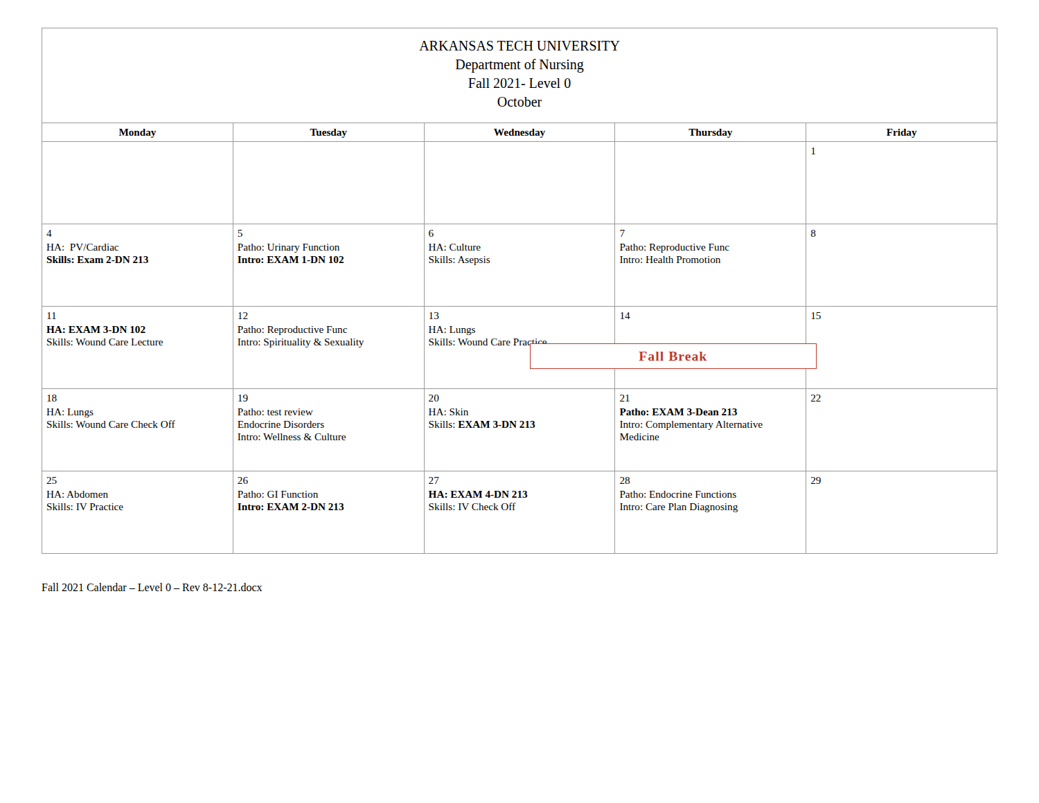ARKANSAS TECH UNIVERSITY Department of Nursing Fall 2021- Level 0 October
| Monday | Tuesday | Wednesday | Thursday | Friday |
| --- | --- | --- | --- | --- |
| | | | | 1 |
| 4 HA: PV/Cardiac Skills: Exam 2-DN 213 | 5 Patho: Urinary Function Intro: EXAM 1-DN 102 | 6 HA: Culture Skills: Asepsis | 7 Patho: Reproductive Func Intro: Health Promotion | 8 |
| 11 HA: EXAM 3-DN 102 Skills: Wound Care Lecture | 12 Patho: Reproductive Func Intro: Spirituality & Sexuality | 13 HA: Lungs Skills: Wound Care Practice | 14 Fall Break | 15 |
| 18 HA: Lungs Skills: Wound Care Check Off | 19 Patho: test review Endocrine Disorders Intro: Wellness & Culture | 20 HA: Skin Skills: EXAM 3-DN 213 | 21 Patho: EXAM 3-Dean 213 Intro: Complementary Alternative Medicine | 22 |
| 25 HA: Abdomen Skills: IV Practice | 26 Patho: GI Function Intro: EXAM 2-DN 213 | 27 HA: EXAM 4-DN 213 Skills: IV Check Off | 28 Patho: Endocrine Functions Intro: Care Plan Diagnosing | 29 |
Fall 2021 Calendar – Level 0 – Rev 8-12-21.docx